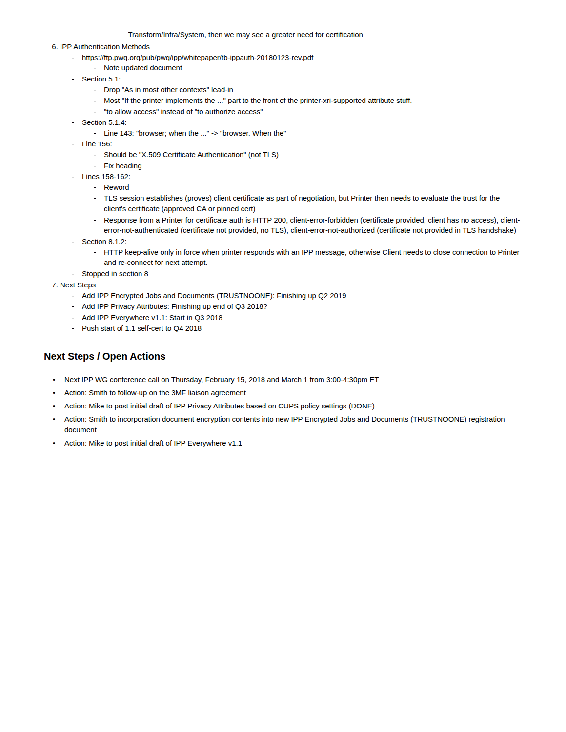Transform/Infra/System, then we may see a greater need for certification
IPP Authentication Methods
https://ftp.pwg.org/pub/pwg/ipp/whitepaper/tb-ippauth-20180123-rev.pdf
Note updated document
Section 5.1:
Drop "As in most other contexts" lead-in
Most "If the printer implements the ..." part to the front of the printer-xri-supported attribute stuff.
"to allow access" instead of "to authorize access"
Section 5.1.4:
Line 143: "browser; when the ..." -> "browser. When the"
Line 156:
Should be "X.509 Certificate Authentication" (not TLS)
Fix heading
Lines 158-162:
Reword
TLS session establishes (proves) client certificate as part of negotiation, but Printer then needs to evaluate the trust for the client's certificate (approved CA or pinned cert)
Response from a Printer for certificate auth is HTTP 200, client-error-forbidden (certificate provided, client has no access), client-error-not-authenticated (certificate not provided, no TLS), client-error-not-authorized (certificate not provided in TLS handshake)
Section 8.1.2:
HTTP keep-alive only in force when printer responds with an IPP message, otherwise Client needs to close connection to Printer and re-connect for next attempt.
Stopped in section 8
Next Steps
Add IPP Encrypted Jobs and Documents (TRUSTNOONE): Finishing up Q2 2019
Add IPP Privacy Attributes: Finishing up end of Q3 2018?
Add IPP Everywhere v1.1: Start in Q3 2018
Push start of 1.1 self-cert to Q4 2018
Next Steps / Open Actions
Next IPP WG conference call on Thursday, February 15, 2018 and March 1 from 3:00-4:30pm ET
Action: Smith to follow-up on the 3MF liaison agreement
Action: Mike to post initial draft of IPP Privacy Attributes based on CUPS policy settings (DONE)
Action: Smith to incorporation document encryption contents into new IPP Encrypted Jobs and Documents (TRUSTNOONE) registration document
Action: Mike to post initial draft of IPP Everywhere v1.1